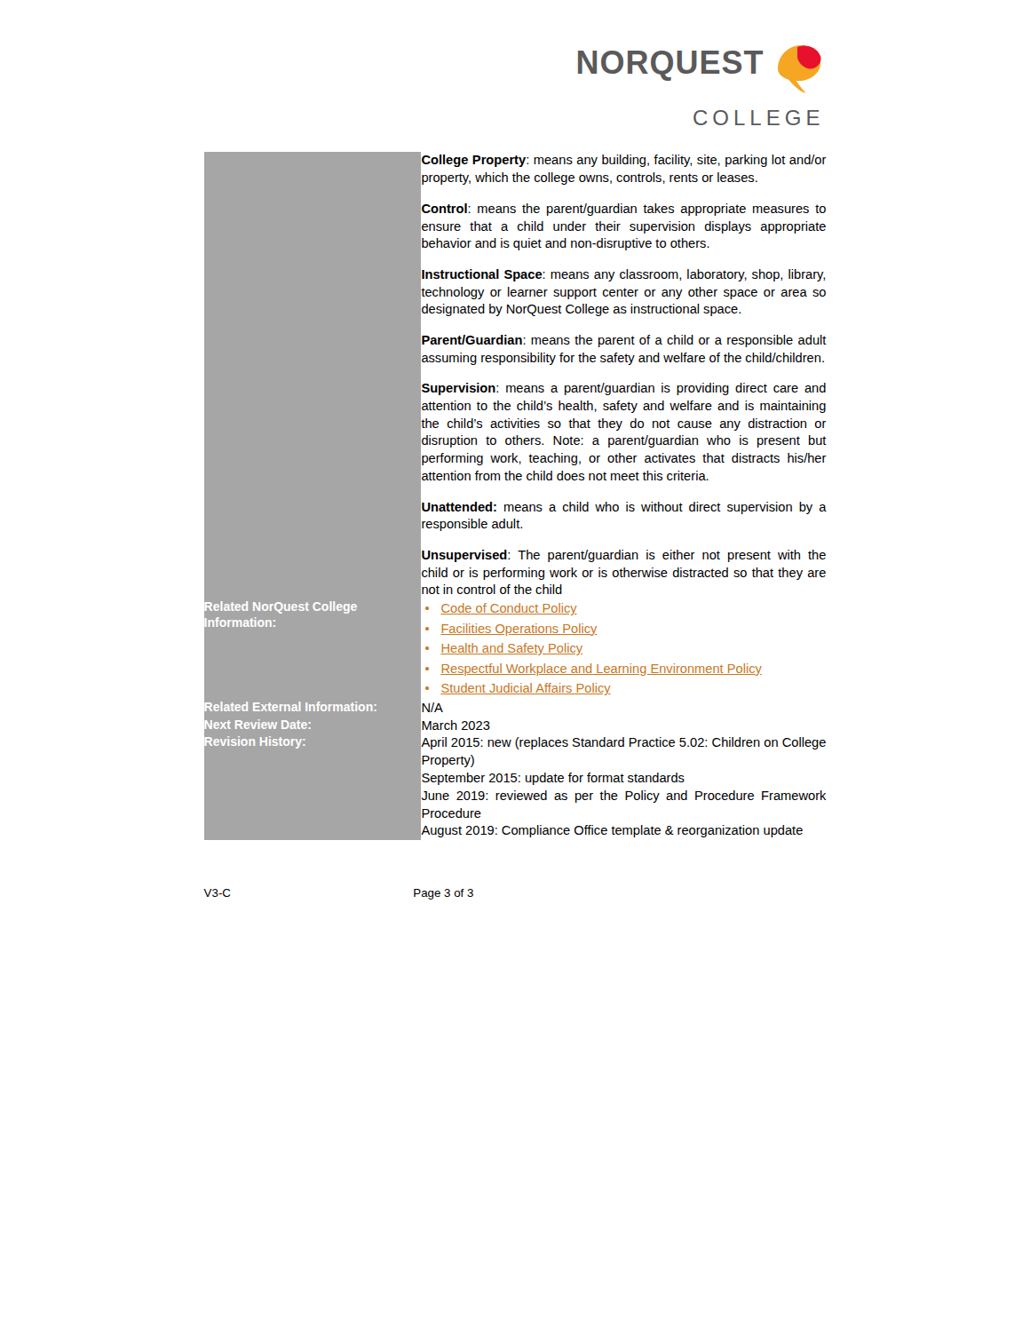NORQUEST
COLLEGE
| | College Property : means any building, facility, site, parking lot and/or property, which the college owns, controls, rents or leases. Control : means the parent/guardian takes appropriate measures to ensure that a child under their supervision displays appropriate behavior and is quiet and non-disruptive to others. Instructional Space : means any classroom, laboratory, shop, library, technology or learner support center or any other space or area so designated by NorQuest College as instructional space. Parent/Guardian : means the parent of a child or a responsible adult assuming responsibility for the safety and welfare of the child/children. Supervision : means a parent/guardian is providing direct care and attention to the child’s health, safety and welfare and is maintaining the child’s activities so that they do not cause any distraction or disruption to others. Note: a parent/guardian who is present but performing work, teaching, or other activates that distracts his/her attention from the child does not meet this criteria. Unattended: means a child who is without direct supervision by a responsible adult. Unsupervised : The parent/guardian is either not present with the child or is performing work or is otherwise distracted so that they are not in control of the child |
| Related NorQuest College Information: | Code of Conduct Policy Facilities Operations Policy Health and Safety Policy Respectful Workplace and Learning Environment Policy Student Judicial Affairs Policy |
| Related External Information: | N/A |
| Next Review Date: | March 2023 |
| Revision History: | April 2015: new (replaces Standard Practice 5.02: Children on College Property) September 2015: update for format standards June 2019: reviewed as per the Policy and Procedure Framework Procedure August 2019: Compliance Office template & reorganization update |
V3-C Page 3 of 3